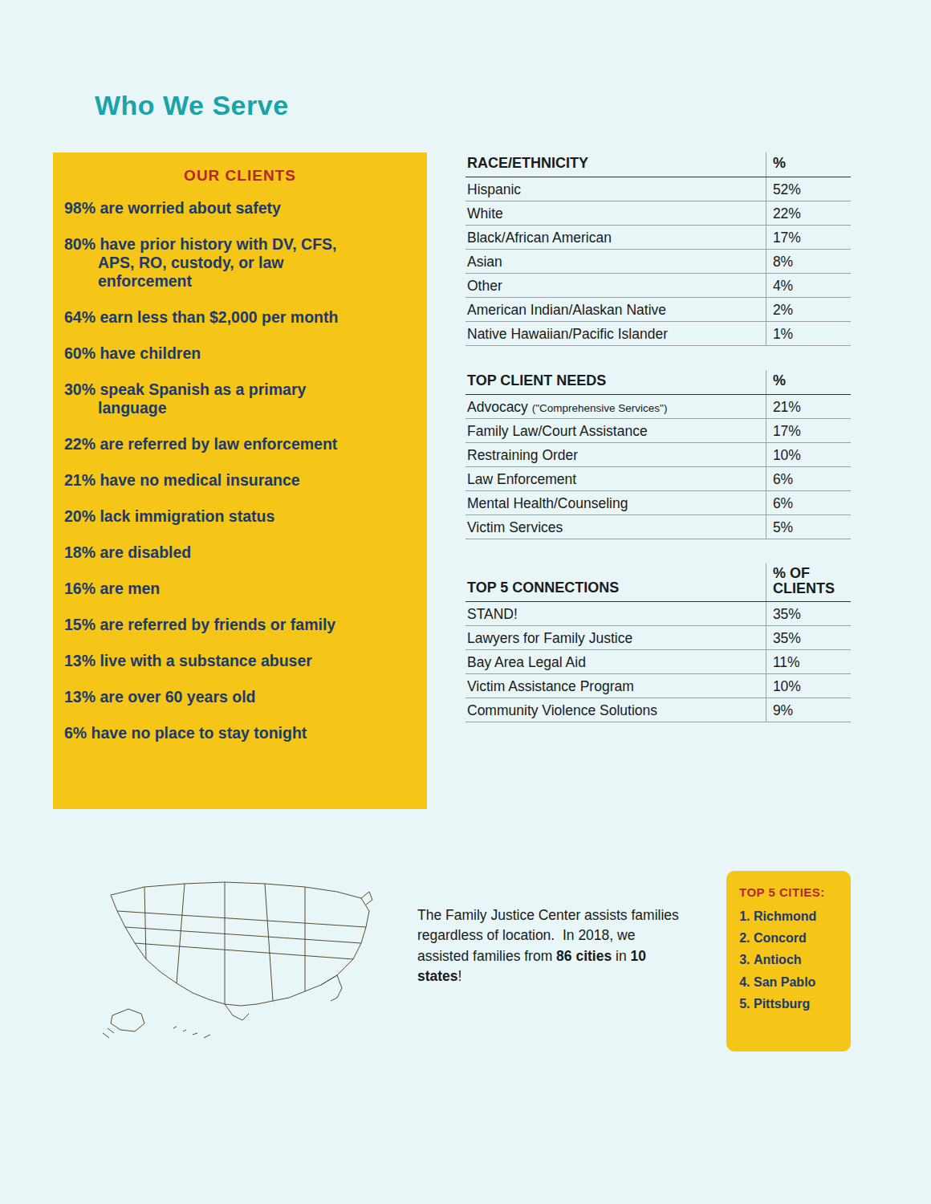Who We Serve
OUR CLIENTS
98% are worried about safety
80% have prior history with DV, CFS,APS, RO, custody, or law enforcement
64% earn less than $2,000 per month
60% have children
30% speak Spanish as a primarylanguage
22% are referred by law enforcement
21% have no medical insurance
20% lack immigration status
18% are disabled
16% are men
15% are referred by friends or family
13% live with a substance abuser
13% are over 60 years old
6% have no place to stay tonight
| RACE/ETHNICITY | % |
| --- | --- |
| Hispanic | 52% |
| White | 22% |
| Black/African American | 17% |
| Asian | 8% |
| Other | 4% |
| American Indian/Alaskan Native | 2% |
| Native Hawaiian/Pacific Islander | 1% |
| TOP CLIENT NEEDS | % |
| --- | --- |
| Advocacy ("Comprehensive Services") | 21% |
| Family Law/Court Assistance | 17% |
| Restraining Order | 10% |
| Law Enforcement | 6% |
| Mental Health/Counseling | 6% |
| Victim Services | 5% |
| TOP 5 CONNECTIONS | % OF CLIENTS |
| --- | --- |
| STAND! | 35% |
| Lawyers for Family Justice | 35% |
| Bay Area Legal Aid | 11% |
| Victim Assistance Program | 10% |
| Community Violence Solutions | 9% |
The Family Justice Center assists families regardless of location. In 2018, we assisted families from 86 cities in 10 states!
TOP 5 CITIES:
Richmond
Concord
Antioch
San Pablo
Pittsburg